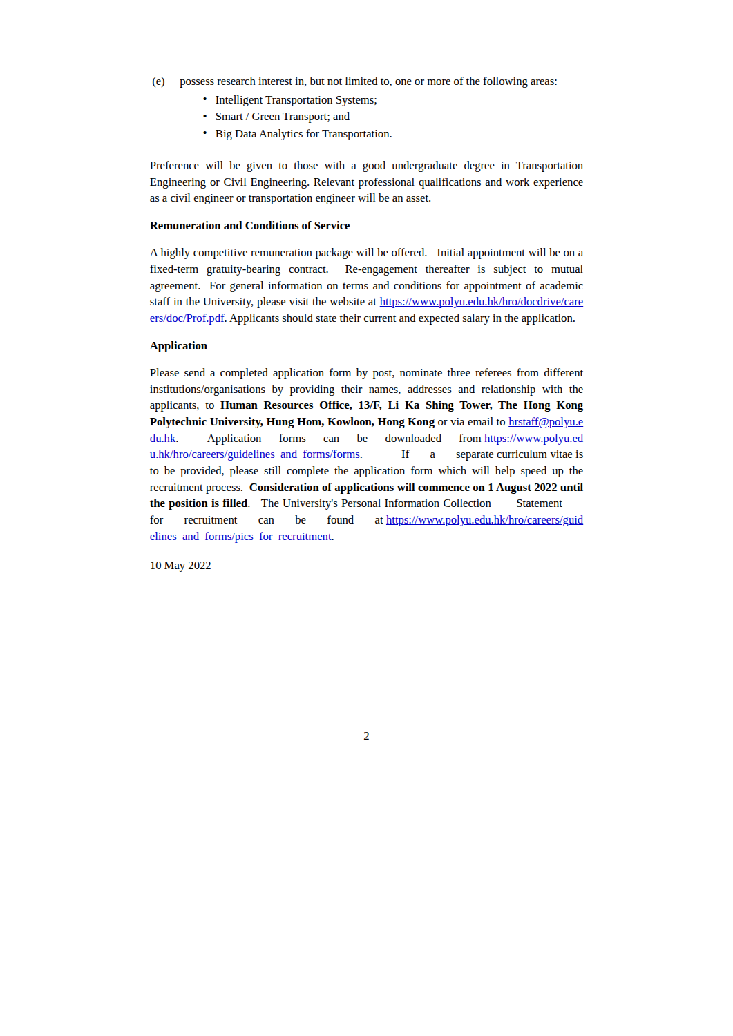(e)
possess research interest in, but not limited to, one or more of the following areas:
Intelligent Transportation Systems;
Smart / Green Transport; and
Big Data Analytics for Transportation.
Preference will be given to those with a good undergraduate degree in Transportation Engineering or Civil Engineering. Relevant professional qualifications and work experience as a civil engineer or transportation engineer will be an asset.
Remuneration and Conditions of Service
A highly competitive remuneration package will be offered. Initial appointment will be on a fixed-term gratuity-bearing contract. Re-engagement thereafter is subject to mutual agreement. For general information on terms and conditions for appointment of academic staff in the University, please visit the website at https://www.polyu.edu.hk/hro/docdrive/careers/doc/Prof.pdf. Applicants should state their current and expected salary in the application.
Application
Please send a completed application form by post, nominate three referees from different institutions/organisations by providing their names, addresses and relationship with the applicants, to Human Resources Office, 13/F, Li Ka Shing Tower, The Hong Kong Polytechnic University, Hung Hom, Kowloon, Hong Kong or via email to hrstaff@polyu.edu.hk. Application forms can be downloaded from https://www.polyu.edu.hk/hro/careers/guidelines_and_forms/forms. If a separate curriculum vitae is to be provided, please still complete the application form which will help speed up the recruitment process. Consideration of applications will commence on 1 August 2022 until the position is filled. The University's Personal Information Collection Statement for recruitment can be found at https://www.polyu.edu.hk/hro/careers/guidelines_and_forms/pics_for_recruitment.
10 May 2022
2